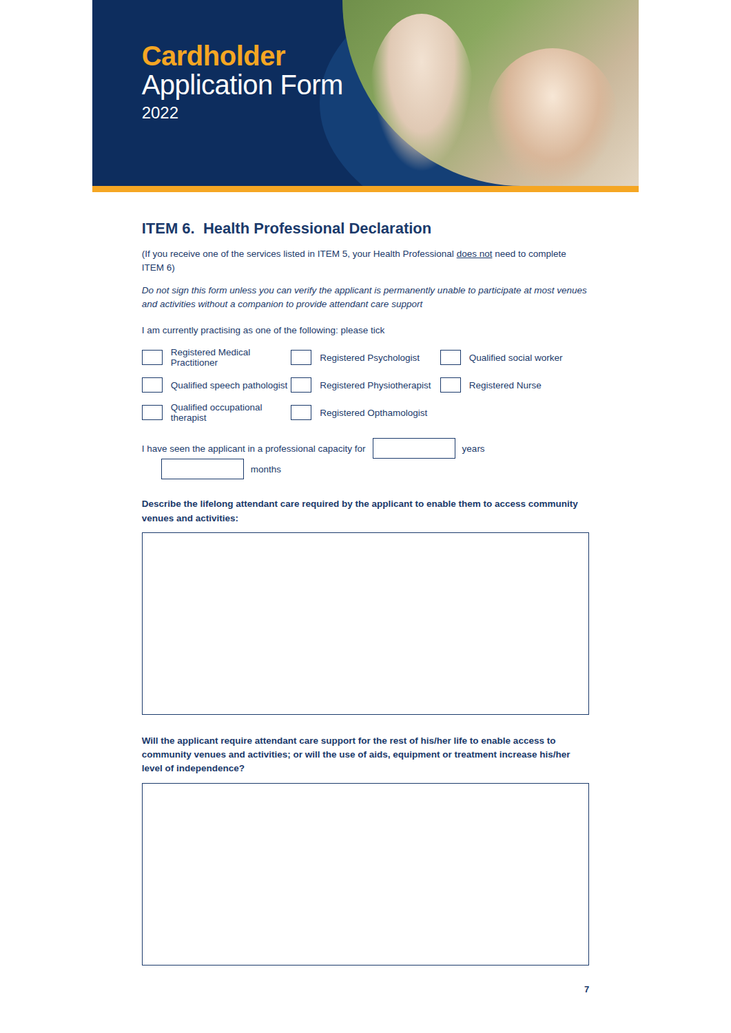Cardholder
Application Form
2022
ITEM 6. Health Professional Declaration
(If you receive one of the services listed in ITEM 5, your Health Professional does not need to complete ITEM 6)
Do not sign this form unless you can verify the applicant is permanently unable to participate at most venues and activities without a companion to provide attendant care support
I am currently practising as one of the following: please tick
Registered Medical Practitioner
Registered Psychologist
Qualified social worker
Qualified speech pathologist
Registered Physiotherapist
Registered Nurse
Qualified occupational therapist
Registered Opthamologist
I have seen the applicant in a professional capacity for years months
Describe the lifelong attendant care required by the applicant to enable them to access community venues and activities:
Will the applicant require attendant care support for the rest of his/her life to enable access to community venues and activities; or will the use of aids, equipment or treatment increase his/her level of independence?
7